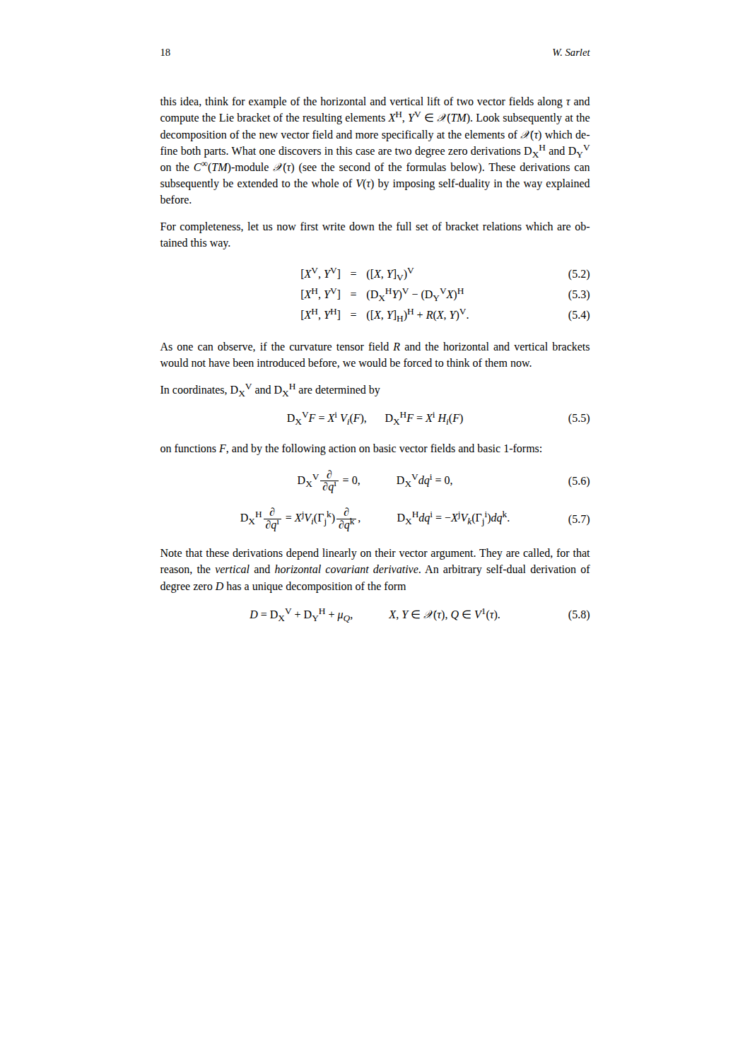18 W. Sarlet
this idea, think for example of the horizontal and vertical lift of two vector fields along τ and compute the Lie bracket of the resulting elements XH, YV ∈ 𝒳(TM). Look subsequently at the decomposition of the new vector field and more specifically at the elements of 𝒳(τ) which define both parts. What one discovers in this case are two degree zero derivations DXH and DYV on the C∞(TM)-module 𝒳(τ) (see the second of the formulas below). These derivations can subsequently be extended to the whole of V(τ) by imposing self-duality in the way explained before.
For completeness, let us now first write down the full set of bracket relations which are obtained this way.
| [ X V , Y V ] | = | ([ X , Y ] V ) V | (5.2) |
| [ X H , Y V ] | = | (D X H Y ) V − (D Y V X ) H | (5.3) |
| [ X H , Y H ] | = | ([ X , Y ] H ) H + R ( X , Y ) V . | (5.4) |
As one can observe, if the curvature tensor field R and the horizontal and vertical brackets would not have been introduced before, we would be forced to think of them now.
In coordinates, DXV and DXH are determined by
DXVF = Xi Vi(F), DXHF = Xi Hi(F) (5.5)
on functions F, and by the following action on basic vector fields and basic 1-forms:
DXV∂∂qi = 0, DXVdqi = 0, (5.6)
DXH∂∂qi = XjVi(Γjk)∂∂qk, DXHdqi = −XjVk(Γji)dqk. (5.7)
Note that these derivations depend linearly on their vector argument. They are called, for that reason, the vertical and horizontal covariant derivative. An arbitrary self-dual derivation of degree zero D has a unique decomposition of the form
D = DXV + DYH + μQ, X, Y ∈ 𝒳(τ), Q ∈ V1(τ). (5.8)